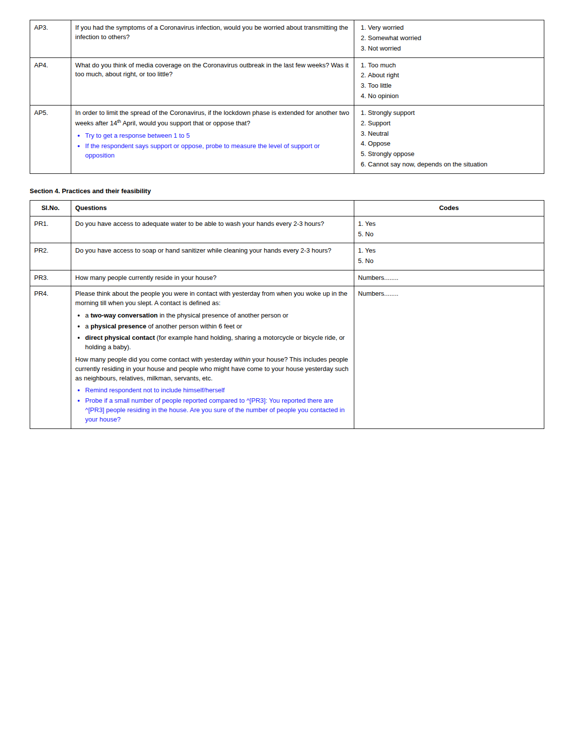| AP3. | If you had the symptoms of a Coronavirus infection, would you be worried about transmitting the infection to others? | Very worried Somewhat worried Not worried |
| AP4. | What do you think of media coverage on the Coronavirus outbreak in the last few weeks? Was it too much, about right, or too little? | Too much About right Too little No opinion |
| AP5. | In order to limit the spread of the Coronavirus, if the lockdown phase is extended for another two weeks after 14 th April, would you support that or oppose that? Try to get a response between 1 to 5 If the respondent says support or oppose, probe to measure the level of support or opposition | Strongly support Support Neutral Oppose Strongly oppose Cannot say now, depends on the situation |
Section 4. Practices and their feasibility
| Sl.No. | Questions | Codes |
| --- | --- | --- |
| PR1. | Do you have access to adequate water to be able to wash your hands every 2-3 hours? | 1. Yes 5. No |
| PR2. | Do you have access to soap or hand sanitizer while cleaning your hands every 2-3 hours? | 1. Yes 5. No |
| PR3. | How many people currently reside in your house? | Numbers........ |
| PR4. | Please think about the people you were in contact with yesterday from when you woke up in the morning till when you slept. A contact is defined as: a two-way conversation in the physical presence of another person or a physical presence of another person within 6 feet or direct physical contact (for example hand holding, sharing a motorcycle or bicycle ride, or holding a baby). How many people did you come contact with yesterday within your house? This includes people currently residing in your house and people who might have come to your house yesterday such as neighbours, relatives, milkman, servants, etc. Remind respondent not to include himself/herself Probe if a small number of people reported compared to ^[PR3]: You reported there are ^[PR3] people residing in the house. Are you sure of the number of people you contacted in your house? | Numbers........ |